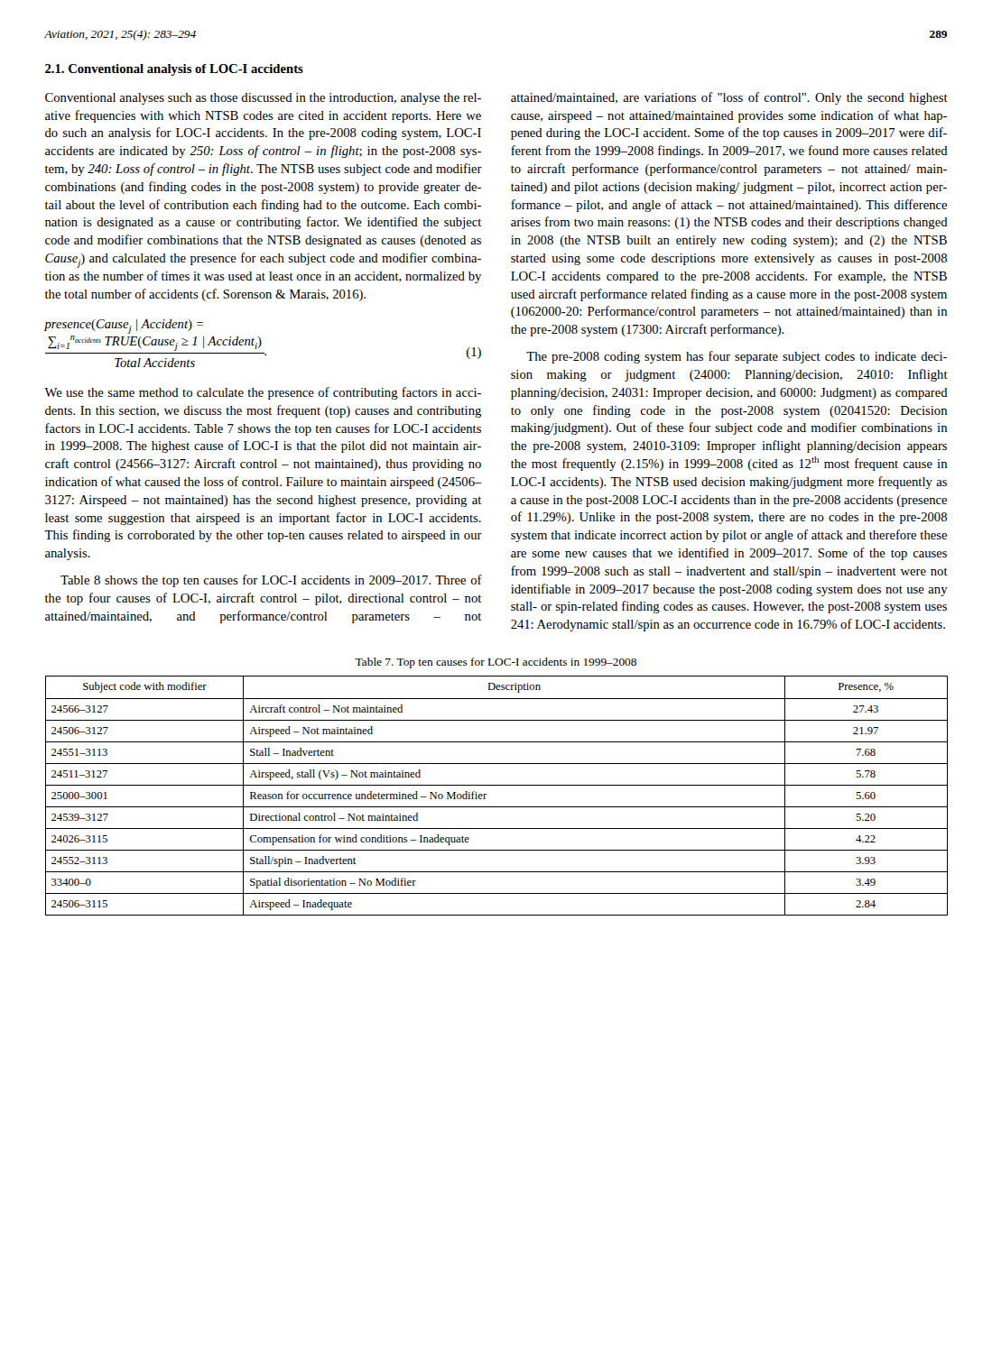Aviation, 2021, 25(4): 283–294 289
2.1. Conventional analysis of LOC-I accidents
Conventional analyses such as those discussed in the introduction, analyse the relative frequencies with which NTSB codes are cited in accident reports. Here we do such an analysis for LOC-I accidents. In the pre-2008 coding system, LOC-I accidents are indicated by 250: Loss of control – in flight; in the post-2008 system, by 240: Loss of control – in flight. The NTSB uses subject code and modifier combinations (and finding codes in the post-2008 system) to provide greater detail about the level of contribution each finding had to the outcome. Each combination is designated as a cause or contributing factor. We identified the subject code and modifier combinations that the NTSB designated as causes (denoted as Causej) and calculated the presence for each subject code and modifier combination as the number of times it was used at least once in an accident, normalized by the total number of accidents (cf. Sorenson & Marais, 2016).
| presence ( Cause j / Accident ) = | |
| ∑ i=1 n accidents TRUE ( Cause j ≥ 1 / Accident i ) Total Accidents . | (1) |
We use the same method to calculate the presence of contributing factors in accidents. In this section, we discuss the most frequent (top) causes and contributing factors in LOC-I accidents. Table 7 shows the top ten causes for LOC-I accidents in 1999–2008. The highest cause of LOC-I is that the pilot did not maintain aircraft control (24566–3127: Aircraft control – not maintained), thus providing no indication of what caused the loss of control. Failure to maintain airspeed (24506–3127: Airspeed – not maintained) has the second highest presence, providing at least some suggestion that airspeed is an important factor in LOC-I accidents. This finding is corroborated by the other top-ten causes related to airspeed in our analysis.
Table 8 shows the top ten causes for LOC-I accidents in 2009–2017. Three of the top four causes of LOC-I, aircraft control – pilot, directional control – not attained/maintained, and performance/control parameters – not attained/maintained, are variations of "loss of control". Only the second highest cause, airspeed – not attained/maintained provides some indication of what happened during the LOC-I accident. Some of the top causes in 2009–2017 were different from the 1999–2008 findings. In 2009–2017, we found more causes related to aircraft performance (performance/control parameters – not attained/ maintained) and pilot actions (decision making/ judgment – pilot, incorrect action performance – pilot, and angle of attack – not attained/maintained). This difference arises from two main reasons: (1) the NTSB codes and their descriptions changed in 2008 (the NTSB built an entirely new coding system); and (2) the NTSB started using some code descriptions more extensively as causes in post-2008 LOC-I accidents compared to the pre-2008 accidents. For example, the NTSB used aircraft performance related finding as a cause more in the post-2008 system (1062000-20: Performance/control parameters – not attained/maintained) than in the pre-2008 system (17300: Aircraft performance).
The pre-2008 coding system has four separate subject codes to indicate decision making or judgment (24000: Planning/decision, 24010: Inflight planning/decision, 24031: Improper decision, and 60000: Judgment) as compared to only one finding code in the post-2008 system (02041520: Decision making/judgment). Out of these four subject code and modifier combinations in the pre-2008 system, 24010-3109: Improper inflight planning/decision appears the most frequently (2.15%) in 1999–2008 (cited as 12th most frequent cause in LOC-I accidents). The NTSB used decision making/judgment more frequently as a cause in the post-2008 LOC-I accidents than in the pre-2008 accidents (presence of 11.29%). Unlike in the post-2008 system, there are no codes in the pre-2008 system that indicate incorrect action by pilot or angle of attack and therefore these are some new causes that we identified in 2009–2017. Some of the top causes from 1999–2008 such as stall – inadvertent and stall/spin – inadvertent were not identifiable in 2009–2017 because the post-2008 coding system does not use any stall- or spin-related finding codes as causes. However, the post-2008 system uses 241: Aerodynamic stall/spin as an occurrence code in 16.79% of LOC-I accidents.
Table 7. Top ten causes for LOC-I accidents in 1999–2008
| Subject code with modifier | Description | Presence, % |
| --- | --- | --- |
| 24566–3127 | Aircraft control – Not maintained | 27.43 |
| 24506–3127 | Airspeed – Not maintained | 21.97 |
| 24551–3113 | Stall – Inadvertent | 7.68 |
| 24511–3127 | Airspeed, stall (Vs) – Not maintained | 5.78 |
| 25000–3001 | Reason for occurrence undetermined – No Modifier | 5.60 |
| 24539–3127 | Directional control – Not maintained | 5.20 |
| 24026–3115 | Compensation for wind conditions – Inadequate | 4.22 |
| 24552–3113 | Stall/spin – Inadvertent | 3.93 |
| 33400–0 | Spatial disorientation – No Modifier | 3.49 |
| 24506–3115 | Airspeed – Inadequate | 2.84 |